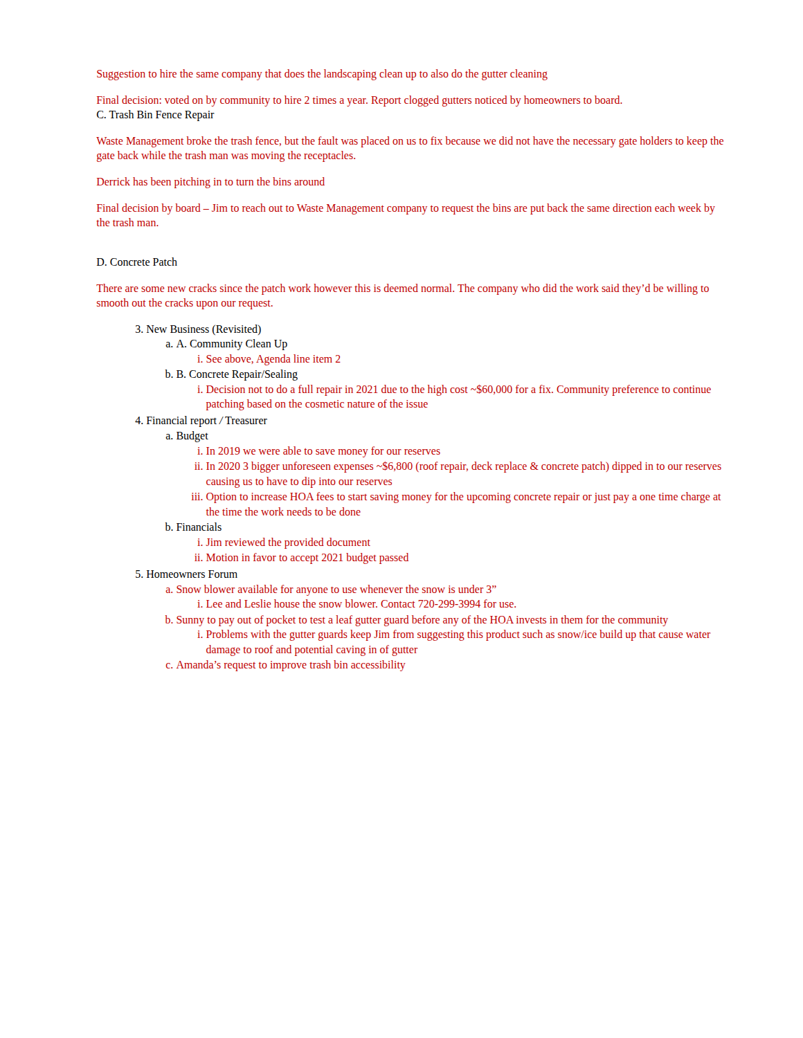Suggestion to hire the same company that does the landscaping clean up to also do the gutter cleaning
Final decision: voted on by community to hire 2 times a year. Report clogged gutters noticed by homeowners to board.
C. Trash Bin Fence Repair
Waste Management broke the trash fence, but the fault was placed on us to fix because we did not have the necessary gate holders to keep the gate back while the trash man was moving the receptacles.
Derrick has been pitching in to turn the bins around
Final decision by board – Jim to reach out to Waste Management company to request the bins are put back the same direction each week by the trash man.
D. Concrete Patch
There are some new cracks since the patch work however this is deemed normal. The company who did the work said they’d be willing to smooth out the cracks upon our request.
New Business (Revisited)
A. Community Clean Up
See above, Agenda line item 2
B. Concrete Repair/Sealing
Decision not to do a full repair in 2021 due to the high cost ~$60,000 for a fix. Community preference to continue patching based on the cosmetic nature of the issue
Financial report / Treasurer
Budget
In 2019 we were able to save money for our reserves
In 2020 3 bigger unforeseen expenses ~$6,800 (roof repair, deck replace & concrete patch) dipped in to our reserves causing us to have to dip into our reserves
Option to increase HOA fees to start saving money for the upcoming concrete repair or just pay a one time charge at the time the work needs to be done
Financials
Jim reviewed the provided document
Motion in favor to accept 2021 budget passed
Homeowners Forum
Snow blower available for anyone to use whenever the snow is under 3”
Lee and Leslie house the snow blower. Contact 720-299-3994 for use.
Sunny to pay out of pocket to test a leaf gutter guard before any of the HOA invests in them for the community
Problems with the gutter guards keep Jim from suggesting this product such as snow/ice build up that cause water damage to roof and potential caving in of gutter
Amanda’s request to improve trash bin accessibility